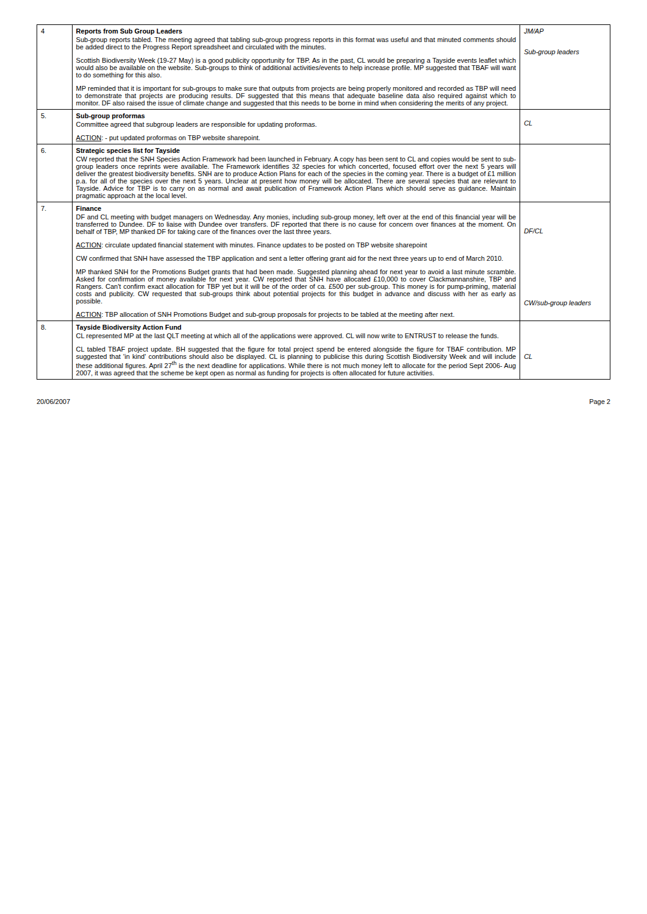| 4 | Reports from Sub Group Leaders Sub-group reports tabled. The meeting agreed that tabling sub-group progress reports in this format was useful and that minuted comments should be added direct to the Progress Report spreadsheet and circulated with the minutes. Scottish Biodiversity Week (19-27 May) is a good publicity opportunity for TBP. As in the past, CL would be preparing a Tayside events leaflet which would also be available on the website. Sub-groups to think of additional activities/events to help increase profile. MP suggested that TBAF will want to do something for this also. MP reminded that it is important for sub-groups to make sure that outputs from projects are being properly monitored and recorded as TBP will need to demonstrate that projects are producing results. DF suggested that this means that adequate baseline data also required against which to monitor. DF also raised the issue of climate change and suggested that this needs to be borne in mind when considering the merits of any project. | JM/AP Sub-group leaders |
| 5. | Sub-group proformas Committee agreed that subgroup leaders are responsible for updating proformas. ACTION : - put updated proformas on TBP website sharepoint. | CL |
| 6. | Strategic species list for Tayside CW reported that the SNH Species Action Framework had been launched in February. A copy has been sent to CL and copies would be sent to sub-group leaders once reprints were available. The Framework identifies 32 species for which concerted, focused effort over the next 5 years will deliver the greatest biodiversity benefits. SNH are to produce Action Plans for each of the species in the coming year. There is a budget of £1 million p.a. for all of the species over the next 5 years. Unclear at present how money will be allocated. There are several species that are relevant to Tayside. Advice for TBP is to carry on as normal and await publication of Framework Action Plans which should serve as guidance. Maintain pragmatic approach at the local level. | |
| 7. | Finance DF and CL meeting with budget managers on Wednesday. Any monies, including sub-group money, left over at the end of this financial year will be transferred to Dundee. DF to liaise with Dundee over transfers. DF reported that there is no cause for concern over finances at the moment. On behalf of TBP, MP thanked DF for taking care of the finances over the last three years. ACTION : circulate updated financial statement with minutes. Finance updates to be posted on TBP website sharepoint CW confirmed that SNH have assessed the TBP application and sent a letter offering grant aid for the next three years up to end of March 2010. MP thanked SNH for the Promotions Budget grants that had been made. Suggested planning ahead for next year to avoid a last minute scramble. Asked for confirmation of money available for next year. CW reported that SNH have allocated £10,000 to cover Clackmannanshire, TBP and Rangers. Can't confirm exact allocation for TBP yet but it will be of the order of ca. £500 per sub-group. This money is for pump-priming, material costs and publicity. CW requested that sub-groups think about potential projects for this budget in advance and discuss with her as early as possible. ACTION : TBP allocation of SNH Promotions Budget and sub-group proposals for projects to be tabled at the meeting after next. | DF/CL CW/sub-group leaders |
| 8. | Tayside Biodiversity Action Fund CL represented MP at the last QLT meeting at which all of the applications were approved. CL will now write to ENTRUST to release the funds. CL tabled TBAF project update. BH suggested that the figure for total project spend be entered alongside the figure for TBAF contribution. MP suggested that 'in kind' contributions should also be displayed. CL is planning to publicise this during Scottish Biodiversity Week and will include these additional figures. April 27 th is the next deadline for applications. While there is not much money left to allocate for the period Sept 2006- Aug 2007, it was agreed that the scheme be kept open as normal as funding for projects is often allocated for future activities. | CL |
20/06/2007 Page 2